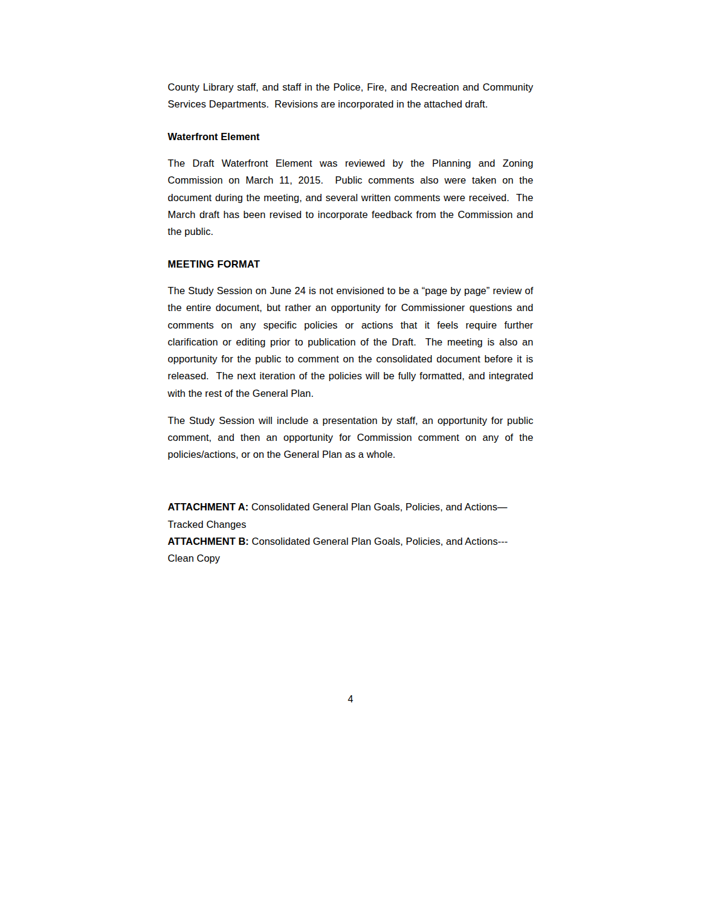County Library staff, and staff in the Police, Fire, and Recreation and Community Services Departments. Revisions are incorporated in the attached draft.
Waterfront Element
The Draft Waterfront Element was reviewed by the Planning and Zoning Commission on March 11, 2015. Public comments also were taken on the document during the meeting, and several written comments were received. The March draft has been revised to incorporate feedback from the Commission and the public.
MEETING FORMAT
The Study Session on June 24 is not envisioned to be a “page by page” review of the entire document, but rather an opportunity for Commissioner questions and comments on any specific policies or actions that it feels require further clarification or editing prior to publication of the Draft. The meeting is also an opportunity for the public to comment on the consolidated document before it is released. The next iteration of the policies will be fully formatted, and integrated with the rest of the General Plan.
The Study Session will include a presentation by staff, an opportunity for public comment, and then an opportunity for Commission comment on any of the policies/actions, or on the General Plan as a whole.
ATTACHMENT A: Consolidated General Plan Goals, Policies, and Actions—Tracked Changes
ATTACHMENT B: Consolidated General Plan Goals, Policies, and Actions---Clean Copy
4